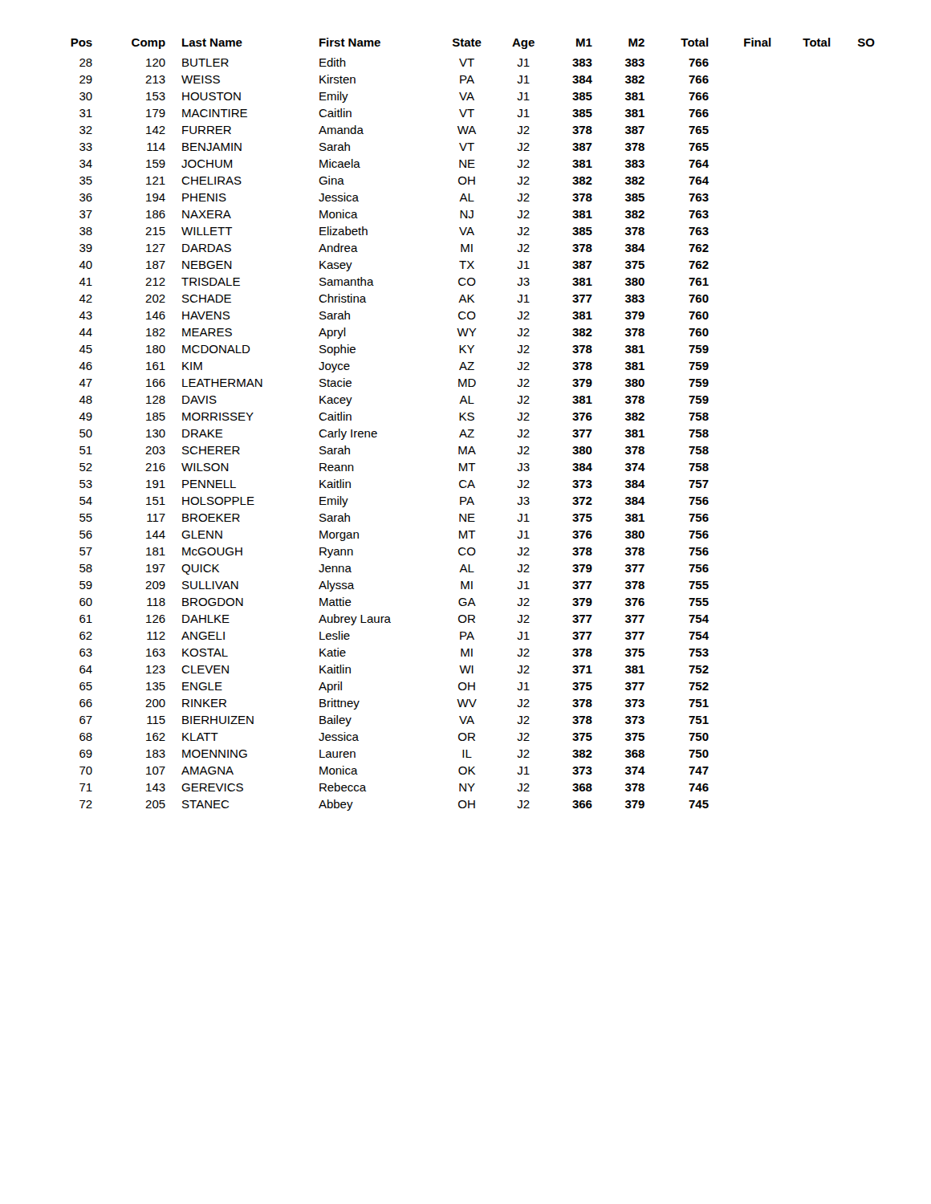| Pos | Comp | Last Name | First Name | State | Age | M1 | M2 | Total | Final | Total | SO |
| --- | --- | --- | --- | --- | --- | --- | --- | --- | --- | --- | --- |
| 28 | 120 | BUTLER | Edith | VT | J1 | 383 | 383 | 766 | | | |
| 29 | 213 | WEISS | Kirsten | PA | J1 | 384 | 382 | 766 | | | |
| 30 | 153 | HOUSTON | Emily | VA | J1 | 385 | 381 | 766 | | | |
| 31 | 179 | MACINTIRE | Caitlin | VT | J1 | 385 | 381 | 766 | | | |
| 32 | 142 | FURRER | Amanda | WA | J2 | 378 | 387 | 765 | | | |
| 33 | 114 | BENJAMIN | Sarah | VT | J2 | 387 | 378 | 765 | | | |
| 34 | 159 | JOCHUM | Micaela | NE | J2 | 381 | 383 | 764 | | | |
| 35 | 121 | CHELIRAS | Gina | OH | J2 | 382 | 382 | 764 | | | |
| 36 | 194 | PHENIS | Jessica | AL | J2 | 378 | 385 | 763 | | | |
| 37 | 186 | NAXERA | Monica | NJ | J2 | 381 | 382 | 763 | | | |
| 38 | 215 | WILLETT | Elizabeth | VA | J2 | 385 | 378 | 763 | | | |
| 39 | 127 | DARDAS | Andrea | MI | J2 | 378 | 384 | 762 | | | |
| 40 | 187 | NEBGEN | Kasey | TX | J1 | 387 | 375 | 762 | | | |
| 41 | 212 | TRISDALE | Samantha | CO | J3 | 381 | 380 | 761 | | | |
| 42 | 202 | SCHADE | Christina | AK | J1 | 377 | 383 | 760 | | | |
| 43 | 146 | HAVENS | Sarah | CO | J2 | 381 | 379 | 760 | | | |
| 44 | 182 | MEARES | Apryl | WY | J2 | 382 | 378 | 760 | | | |
| 45 | 180 | MCDONALD | Sophie | KY | J2 | 378 | 381 | 759 | | | |
| 46 | 161 | KIM | Joyce | AZ | J2 | 378 | 381 | 759 | | | |
| 47 | 166 | LEATHERMAN | Stacie | MD | J2 | 379 | 380 | 759 | | | |
| 48 | 128 | DAVIS | Kacey | AL | J2 | 381 | 378 | 759 | | | |
| 49 | 185 | MORRISSEY | Caitlin | KS | J2 | 376 | 382 | 758 | | | |
| 50 | 130 | DRAKE | Carly Irene | AZ | J2 | 377 | 381 | 758 | | | |
| 51 | 203 | SCHERER | Sarah | MA | J2 | 380 | 378 | 758 | | | |
| 52 | 216 | WILSON | Reann | MT | J3 | 384 | 374 | 758 | | | |
| 53 | 191 | PENNELL | Kaitlin | CA | J2 | 373 | 384 | 757 | | | |
| 54 | 151 | HOLSOPPLE | Emily | PA | J3 | 372 | 384 | 756 | | | |
| 55 | 117 | BROEKER | Sarah | NE | J1 | 375 | 381 | 756 | | | |
| 56 | 144 | GLENN | Morgan | MT | J1 | 376 | 380 | 756 | | | |
| 57 | 181 | McGOUGH | Ryann | CO | J2 | 378 | 378 | 756 | | | |
| 58 | 197 | QUICK | Jenna | AL | J2 | 379 | 377 | 756 | | | |
| 59 | 209 | SULLIVAN | Alyssa | MI | J1 | 377 | 378 | 755 | | | |
| 60 | 118 | BROGDON | Mattie | GA | J2 | 379 | 376 | 755 | | | |
| 61 | 126 | DAHLKE | Aubrey Laura | OR | J2 | 377 | 377 | 754 | | | |
| 62 | 112 | ANGELI | Leslie | PA | J1 | 377 | 377 | 754 | | | |
| 63 | 163 | KOSTAL | Katie | MI | J2 | 378 | 375 | 753 | | | |
| 64 | 123 | CLEVEN | Kaitlin | WI | J2 | 371 | 381 | 752 | | | |
| 65 | 135 | ENGLE | April | OH | J1 | 375 | 377 | 752 | | | |
| 66 | 200 | RINKER | Brittney | WV | J2 | 378 | 373 | 751 | | | |
| 67 | 115 | BIERHUIZEN | Bailey | VA | J2 | 378 | 373 | 751 | | | |
| 68 | 162 | KLATT | Jessica | OR | J2 | 375 | 375 | 750 | | | |
| 69 | 183 | MOENNING | Lauren | IL | J2 | 382 | 368 | 750 | | | |
| 70 | 107 | AMAGNA | Monica | OK | J1 | 373 | 374 | 747 | | | |
| 71 | 143 | GEREVICS | Rebecca | NY | J2 | 368 | 378 | 746 | | | |
| 72 | 205 | STANEC | Abbey | OH | J2 | 366 | 379 | 745 | | | |